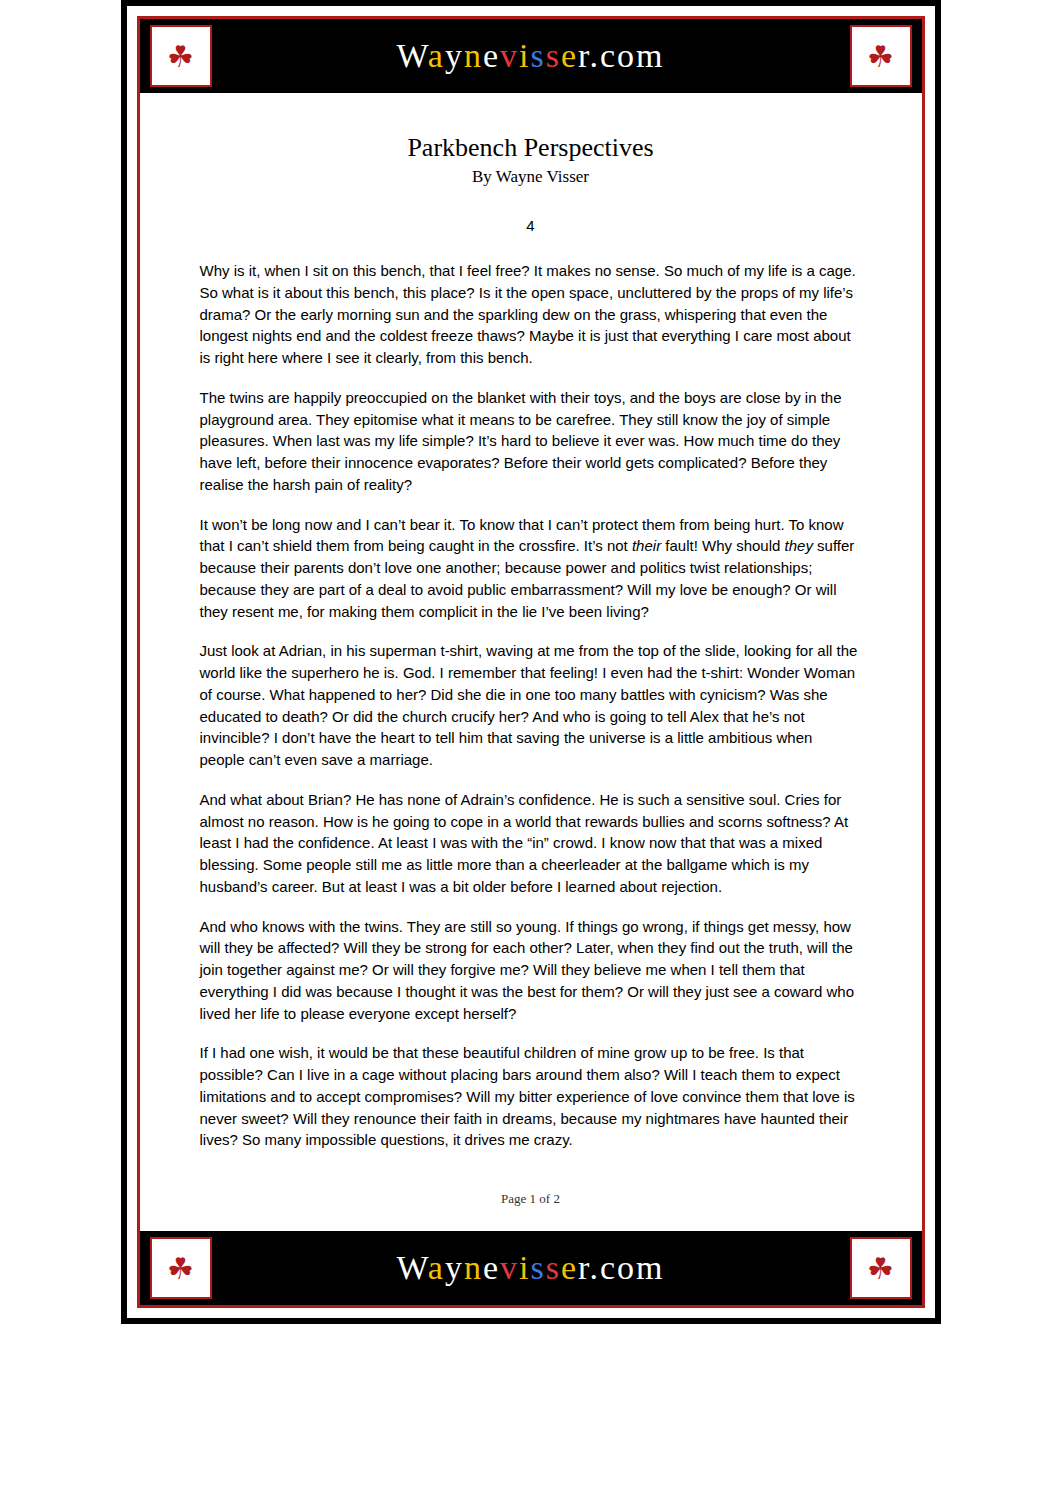☘
Waynevisser. com
☘
Parkbench Perspectives
By Wayne Visser
4
Why is it, when I sit on this bench, that I feel free? It makes no sense. So much of my life is a cage. So what is it about this bench, this place? Is it the open space, uncluttered by the props of my life’s drama? Or the early morning sun and the sparkling dew on the grass, whispering that even the longest nights end and the coldest freeze thaws? Maybe it is just that everything I care most about is right here where I see it clearly, from this bench.
The twins are happily preoccupied on the blanket with their toys, and the boys are close by in the playground area. They epitomise what it means to be carefree. They still know the joy of simple pleasures. When last was my life simple? It’s hard to believe it ever was. How much time do they have left, before their innocence evaporates? Before their world gets complicated? Before they realise the harsh pain of reality?
It won’t be long now and I can’t bear it. To know that I can’t protect them from being hurt. To know that I can’t shield them from being caught in the crossfire. It’s not their fault! Why should they suffer because their parents don’t love one another; because power and politics twist relationships; because they are part of a deal to avoid public embarrassment? Will my love be enough? Or will they resent me, for making them complicit in the lie I’ve been living?
Just look at Adrian, in his superman t-shirt, waving at me from the top of the slide, looking for all the world like the superhero he is. God. I remember that feeling! I even had the t-shirt: Wonder Woman of course. What happened to her? Did she die in one too many battles with cynicism? Was she educated to death? Or did the church crucify her? And who is going to tell Alex that he’s not invincible? I don’t have the heart to tell him that saving the universe is a little ambitious when people can’t even save a marriage.
And what about Brian? He has none of Adrain’s confidence. He is such a sensitive soul. Cries for almost no reason. How is he going to cope in a world that rewards bullies and scorns softness? At least I had the confidence. At least I was with the “in” crowd. I know now that that was a mixed blessing. Some people still me as little more than a cheerleader at the ballgame which is my husband’s career. But at least I was a bit older before I learned about rejection.
And who knows with the twins. They are still so young. If things go wrong, if things get messy, how will they be affected? Will they be strong for each other? Later, when they find out the truth, will the join together against me? Or will they forgive me? Will they believe me when I tell them that everything I did was because I thought it was the best for them? Or will they just see a coward who lived her life to please everyone except herself?
If I had one wish, it would be that these beautiful children of mine grow up to be free. Is that possible? Can I live in a cage without placing bars around them also? Will I teach them to expect limitations and to accept compromises? Will my bitter experience of love convince them that love is never sweet? Will they renounce their faith in dreams, because my nightmares have haunted their lives? So many impossible questions, it drives me crazy.
Page 1 of 2
☘
Waynevisser. com
☘